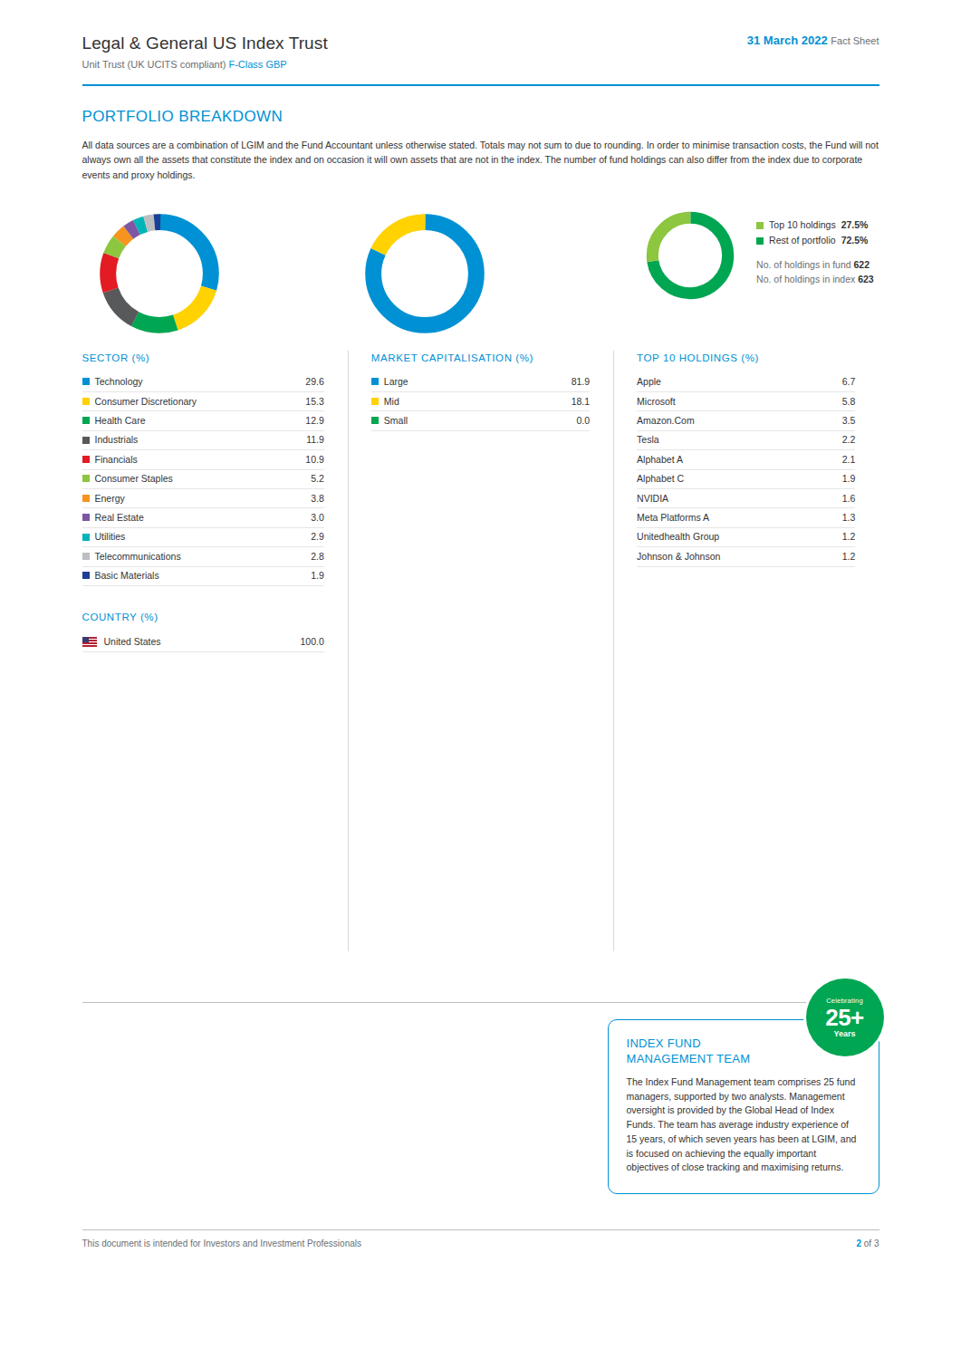Legal & General US Index Trust
Unit Trust (UK UCITS compliant) F-Class GBP
31 March 2022 Fact Sheet
PORTFOLIO BREAKDOWN
All data sources are a combination of LGIM and the Fund Accountant unless otherwise stated. Totals may not sum to due to rounding. In order to minimise transaction costs, the Fund will not always own all the assets that constitute the index and on occasion it will own assets that are not in the index. The number of fund holdings can also differ from the index due to corporate events and proxy holdings.
Top 10 holdings 27.5%
Rest of portfolio 72.5%
No. of holdings in fund 622
No. of holdings in index 623
Sector (%)
| Technology | 29.6 |
| Consumer Discretionary | 15.3 |
| Health Care | 12.9 |
| Industrials | 11.9 |
| Financials | 10.9 |
| Consumer Staples | 5.2 |
| Energy | 3.8 |
| Real Estate | 3.0 |
| Utilities | 2.9 |
| Telecommunications | 2.8 |
| Basic Materials | 1.9 |
Country (%)
United States 100.0
Market Capitalisation (%)
| Large | 81.9 |
| Mid | 18.1 |
| Small | 0.0 |
Top 10 Holdings (%)
| Apple | 6.7 |
| Microsoft | 5.8 |
| Amazon.Com | 3.5 |
| Tesla | 2.2 |
| Alphabet A | 2.1 |
| Alphabet C | 1.9 |
| NVIDIA | 1.6 |
| Meta Platforms A | 1.3 |
| Unitedhealth Group | 1.2 |
| Johnson & Johnson | 1.2 |
Celebrating 25+ Years
Index Fund
Management Team
The Index Fund Management team comprises 25 fund managers, supported by two analysts. Management oversight is provided by the Global Head of Index Funds. The team has average industry experience of 15 years, of which seven years has been at LGIM, and is focused on achieving the equally important objectives of close tracking and maximising returns.
This document is intended for Investors and Investment Professionals
2 of 3